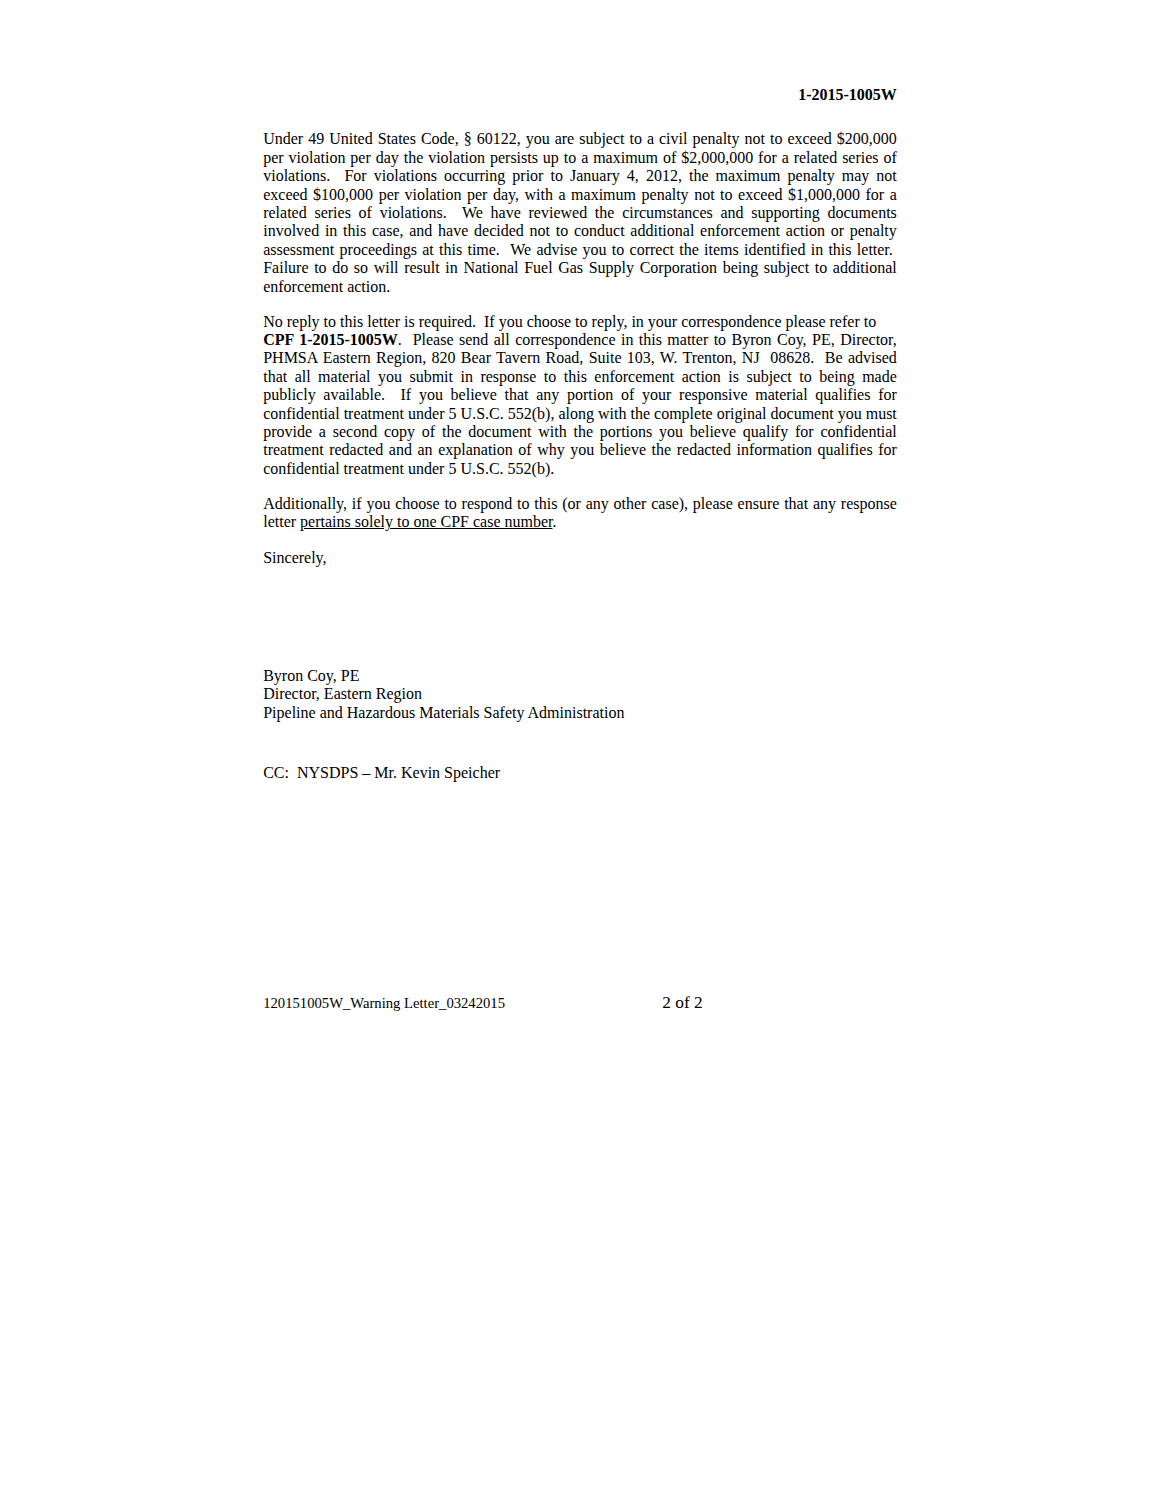1-2015-1005W
Under 49 United States Code, § 60122, you are subject to a civil penalty not to exceed $200,000 per violation per day the violation persists up to a maximum of $2,000,000 for a related series of violations. For violations occurring prior to January 4, 2012, the maximum penalty may not exceed $100,000 per violation per day, with a maximum penalty not to exceed $1,000,000 for a related series of violations. We have reviewed the circumstances and supporting documents involved in this case, and have decided not to conduct additional enforcement action or penalty assessment proceedings at this time. We advise you to correct the items identified in this letter. Failure to do so will result in National Fuel Gas Supply Corporation being subject to additional enforcement action.
No reply to this letter is required. If you choose to reply, in your correspondence please refer to
CPF 1-2015-1005W. Please send all correspondence in this matter to Byron Coy, PE, Director, PHMSA Eastern Region, 820 Bear Tavern Road, Suite 103, W. Trenton, NJ 08628. Be advised that all material you submit in response to this enforcement action is subject to being made publicly available. If you believe that any portion of your responsive material qualifies for confidential treatment under 5 U.S.C. 552(b), along with the complete original document you must provide a second copy of the document with the portions you believe qualify for confidential treatment redacted and an explanation of why you believe the redacted information qualifies for confidential treatment under 5 U.S.C. 552(b).
Additionally, if you choose to respond to this (or any other case), please ensure that any response letter pertains solely to one CPF case number.
Sincerely,
Byron Coy, PE
Director, Eastern Region
Pipeline and Hazardous Materials Safety Administration
CC: NYSDPS – Mr. Kevin Speicher
120151005W_Warning Letter_03242015 2 of 2